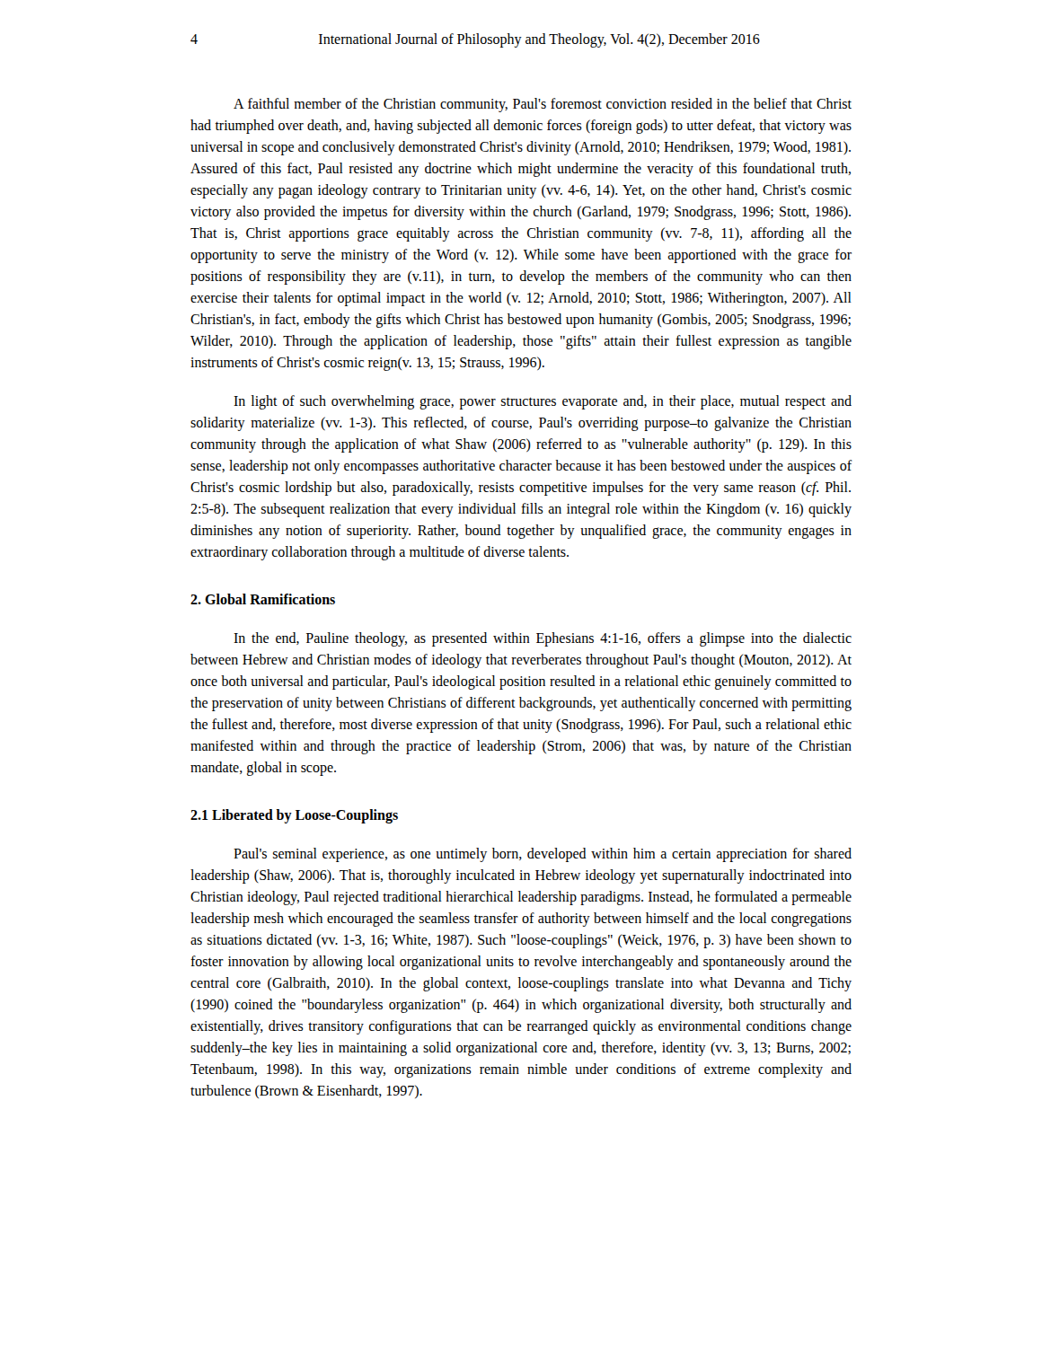4 International Journal of Philosophy and Theology, Vol. 4(2), December 2016
A faithful member of the Christian community, Paul's foremost conviction resided in the belief that Christ had triumphed over death, and, having subjected all demonic forces (foreign gods) to utter defeat, that victory was universal in scope and conclusively demonstrated Christ's divinity (Arnold, 2010; Hendriksen, 1979; Wood, 1981). Assured of this fact, Paul resisted any doctrine which might undermine the veracity of this foundational truth, especially any pagan ideology contrary to Trinitarian unity (vv. 4-6, 14). Yet, on the other hand, Christ's cosmic victory also provided the impetus for diversity within the church (Garland, 1979; Snodgrass, 1996; Stott, 1986). That is, Christ apportions grace equitably across the Christian community (vv. 7-8, 11), affording all the opportunity to serve the ministry of the Word (v. 12). While some have been apportioned with the grace for positions of responsibility they are (v.11), in turn, to develop the members of the community who can then exercise their talents for optimal impact in the world (v. 12; Arnold, 2010; Stott, 1986; Witherington, 2007). All Christian's, in fact, embody the gifts which Christ has bestowed upon humanity (Gombis, 2005; Snodgrass, 1996; Wilder, 2010). Through the application of leadership, those "gifts" attain their fullest expression as tangible instruments of Christ's cosmic reign(v. 13, 15; Strauss, 1996).
In light of such overwhelming grace, power structures evaporate and, in their place, mutual respect and solidarity materialize (vv. 1-3). This reflected, of course, Paul's overriding purpose–to galvanize the Christian community through the application of what Shaw (2006) referred to as "vulnerable authority" (p. 129). In this sense, leadership not only encompasses authoritative character because it has been bestowed under the auspices of Christ's cosmic lordship but also, paradoxically, resists competitive impulses for the very same reason (cf. Phil. 2:5-8). The subsequent realization that every individual fills an integral role within the Kingdom (v. 16) quickly diminishes any notion of superiority. Rather, bound together by unqualified grace, the community engages in extraordinary collaboration through a multitude of diverse talents.
2. Global Ramifications
In the end, Pauline theology, as presented within Ephesians 4:1-16, offers a glimpse into the dialectic between Hebrew and Christian modes of ideology that reverberates throughout Paul's thought (Mouton, 2012). At once both universal and particular, Paul's ideological position resulted in a relational ethic genuinely committed to the preservation of unity between Christians of different backgrounds, yet authentically concerned with permitting the fullest and, therefore, most diverse expression of that unity (Snodgrass, 1996). For Paul, such a relational ethic manifested within and through the practice of leadership (Strom, 2006) that was, by nature of the Christian mandate, global in scope.
2.1 Liberated by Loose-Couplings
Paul's seminal experience, as one untimely born, developed within him a certain appreciation for shared leadership (Shaw, 2006). That is, thoroughly inculcated in Hebrew ideology yet supernaturally indoctrinated into Christian ideology, Paul rejected traditional hierarchical leadership paradigms. Instead, he formulated a permeable leadership mesh which encouraged the seamless transfer of authority between himself and the local congregations as situations dictated (vv. 1-3, 16; White, 1987). Such "loose-couplings" (Weick, 1976, p. 3) have been shown to foster innovation by allowing local organizational units to revolve interchangeably and spontaneously around the central core (Galbraith, 2010). In the global context, loose-couplings translate into what Devanna and Tichy (1990) coined the "boundaryless organization" (p. 464) in which organizational diversity, both structurally and existentially, drives transitory configurations that can be rearranged quickly as environmental conditions change suddenly–the key lies in maintaining a solid organizational core and, therefore, identity (vv. 3, 13; Burns, 2002; Tetenbaum, 1998). In this way, organizations remain nimble under conditions of extreme complexity and turbulence (Brown & Eisenhardt, 1997).